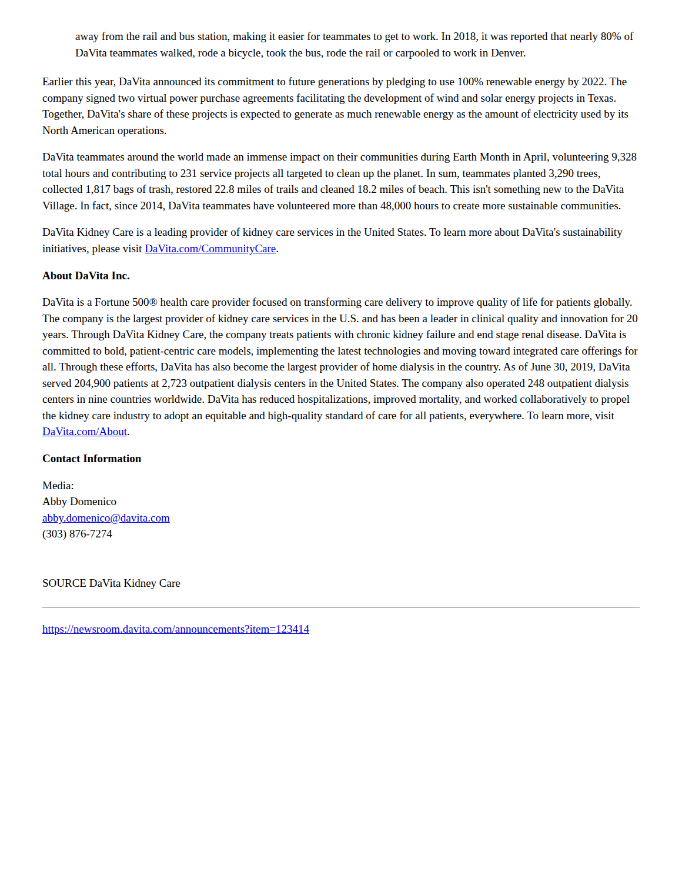away from the rail and bus station, making it easier for teammates to get to work. In 2018, it was reported that nearly 80% of DaVita teammates walked, rode a bicycle, took the bus, rode the rail or carpooled to work in Denver.
Earlier this year, DaVita announced its commitment to future generations by pledging to use 100% renewable energy by 2022. The company signed two virtual power purchase agreements facilitating the development of wind and solar energy projects in Texas. Together, DaVita's share of these projects is expected to generate as much renewable energy as the amount of electricity used by its North American operations.
DaVita teammates around the world made an immense impact on their communities during Earth Month in April, volunteering 9,328 total hours and contributing to 231 service projects all targeted to clean up the planet. In sum, teammates planted 3,290 trees, collected 1,817 bags of trash, restored 22.8 miles of trails and cleaned 18.2 miles of beach. This isn't something new to the DaVita Village. In fact, since 2014, DaVita teammates have volunteered more than 48,000 hours to create more sustainable communities.
DaVita Kidney Care is a leading provider of kidney care services in the United States. To learn more about DaVita's sustainability initiatives, please visit DaVita.com/CommunityCare.
About DaVita Inc.
DaVita is a Fortune 500® health care provider focused on transforming care delivery to improve quality of life for patients globally. The company is the largest provider of kidney care services in the U.S. and has been a leader in clinical quality and innovation for 20 years. Through DaVita Kidney Care, the company treats patients with chronic kidney failure and end stage renal disease. DaVita is committed to bold, patient-centric care models, implementing the latest technologies and moving toward integrated care offerings for all. Through these efforts, DaVita has also become the largest provider of home dialysis in the country. As of June 30, 2019, DaVita served 204,900 patients at 2,723 outpatient dialysis centers in the United States. The company also operated 248 outpatient dialysis centers in nine countries worldwide. DaVita has reduced hospitalizations, improved mortality, and worked collaboratively to propel the kidney care industry to adopt an equitable and high-quality standard of care for all patients, everywhere. To learn more, visit DaVita.com/About.
Contact Information
Media:
Abby Domenico
abby.domenico@davita.com
(303) 876-7274
SOURCE DaVita Kidney Care
https://newsroom.davita.com/announcements?item=123414